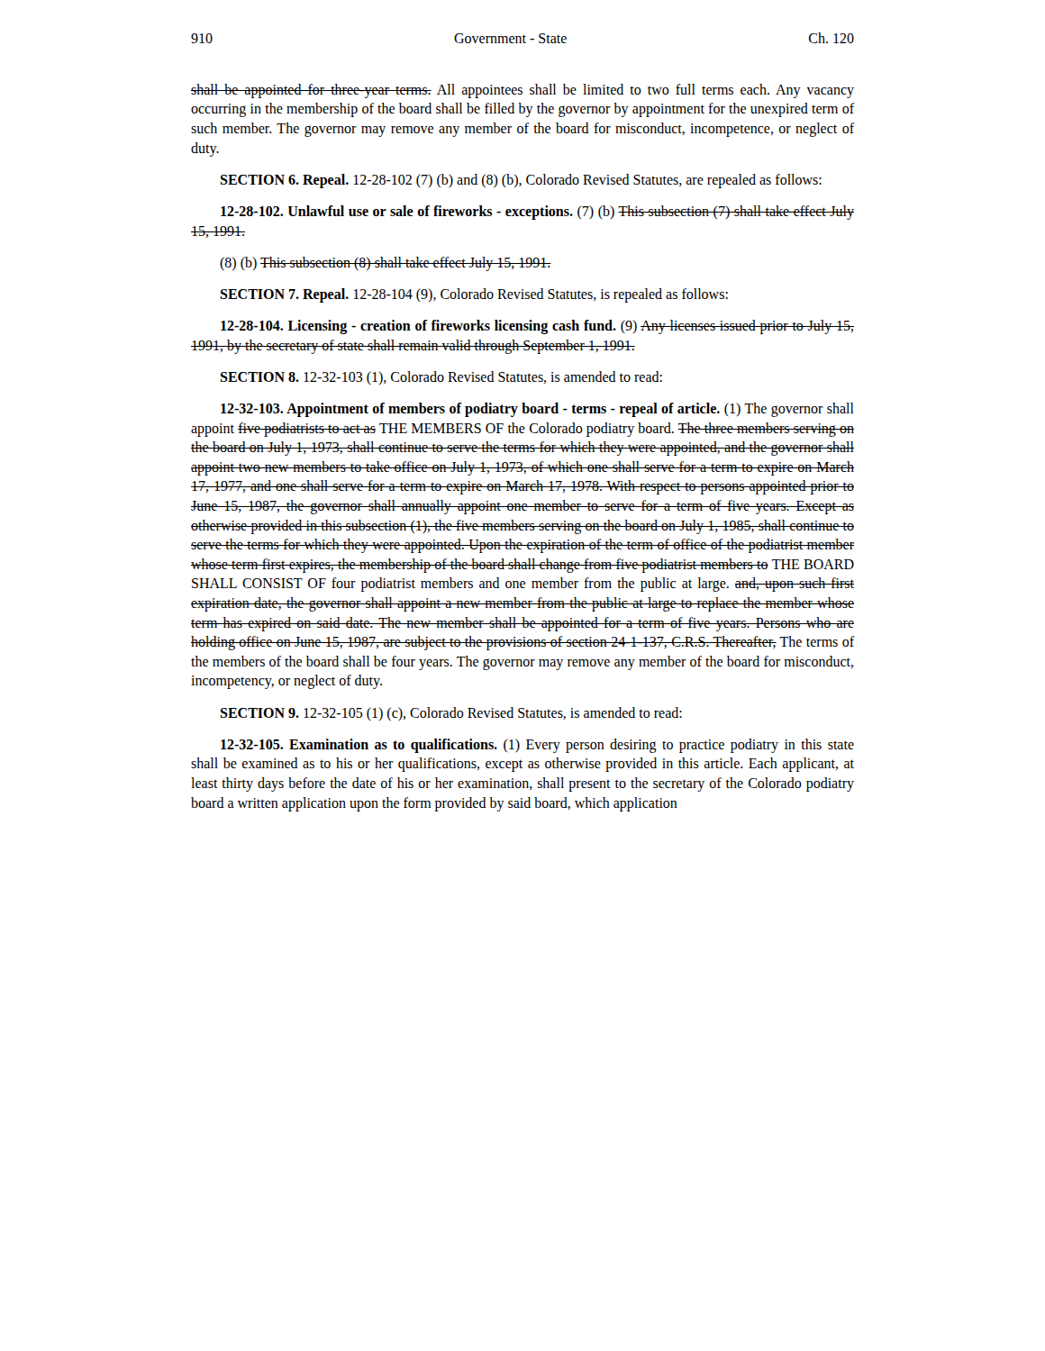910 Government - State Ch. 120
shall be appointed for three-year terms. All appointees shall be limited to two full terms each. Any vacancy occurring in the membership of the board shall be filled by the governor by appointment for the unexpired term of such member. The governor may remove any member of the board for misconduct, incompetence, or neglect of duty.
SECTION 6. Repeal. 12-28-102 (7) (b) and (8) (b), Colorado Revised Statutes, are repealed as follows:
12-28-102. Unlawful use or sale of fireworks - exceptions. (7) (b) This subsection (7) shall take effect July 15, 1991.
(8) (b) This subsection (8) shall take effect July 15, 1991.
SECTION 7. Repeal. 12-28-104 (9), Colorado Revised Statutes, is repealed as follows:
12-28-104. Licensing - creation of fireworks licensing cash fund. (9) Any licenses issued prior to July 15, 1991, by the secretary of state shall remain valid through September 1, 1991.
SECTION 8. 12-32-103 (1), Colorado Revised Statutes, is amended to read:
12-32-103. Appointment of members of podiatry board - terms - repeal of article. (1) The governor shall appoint five podiatrists to act as THE MEMBERS OF the Colorado podiatry board. The three members serving on the board on July 1, 1973, shall continue to serve the terms for which they were appointed, and the governor shall appoint two new members to take office on July 1, 1973, of which one shall serve for a term to expire on March 17, 1977, and one shall serve for a term to expire on March 17, 1978. With respect to persons appointed prior to June 15, 1987, the governor shall annually appoint one member to serve for a term of five years. Except as otherwise provided in this subsection (1), the five members serving on the board on July 1, 1985, shall continue to serve the terms for which they were appointed. Upon the expiration of the term of office of the podiatrist member whose term first expires, the membership of the board shall change from five podiatrist members to THE BOARD SHALL CONSIST OF four podiatrist members and one member from the public at large. and, upon such first expiration date, the governor shall appoint a new member from the public at large to replace the member whose term has expired on said date. The new member shall be appointed for a term of five years. Persons who are holding office on June 15, 1987, are subject to the provisions of section 24-1-137, C.R.S. Thereafter, The terms of the members of the board shall be four years. The governor may remove any member of the board for misconduct, incompetency, or neglect of duty.
SECTION 9. 12-32-105 (1) (c), Colorado Revised Statutes, is amended to read:
12-32-105. Examination as to qualifications. (1) Every person desiring to practice podiatry in this state shall be examined as to his or her qualifications, except as otherwise provided in this article. Each applicant, at least thirty days before the date of his or her examination, shall present to the secretary of the Colorado podiatry board a written application upon the form provided by said board, which application